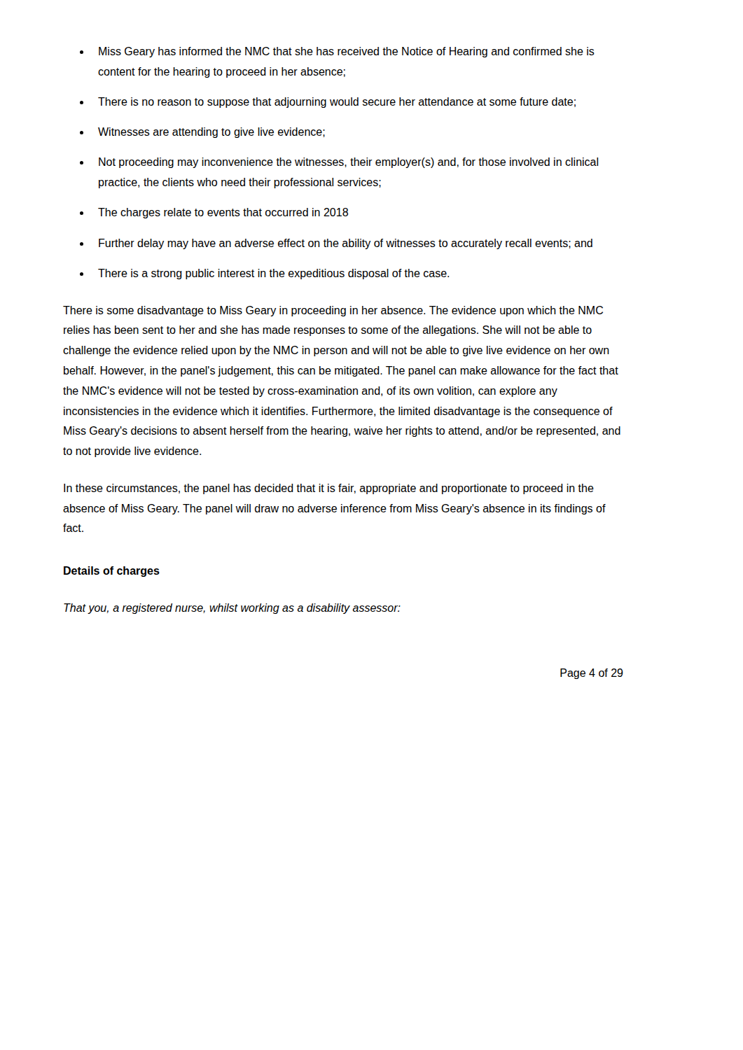Miss Geary has informed the NMC that she has received the Notice of Hearing and confirmed she is content for the hearing to proceed in her absence;
There is no reason to suppose that adjourning would secure her attendance at some future date;
Witnesses are attending to give live evidence;
Not proceeding may inconvenience the witnesses, their employer(s) and, for those involved in clinical practice, the clients who need their professional services;
The charges relate to events that occurred in 2018
Further delay may have an adverse effect on the ability of witnesses to accurately recall events; and
There is a strong public interest in the expeditious disposal of the case.
There is some disadvantage to Miss Geary in proceeding in her absence. The evidence upon which the NMC relies has been sent to her and she has made responses to some of the allegations. She will not be able to challenge the evidence relied upon by the NMC in person and will not be able to give live evidence on her own behalf. However, in the panel's judgement, this can be mitigated. The panel can make allowance for the fact that the NMC's evidence will not be tested by cross-examination and, of its own volition, can explore any inconsistencies in the evidence which it identifies. Furthermore, the limited disadvantage is the consequence of Miss Geary's decisions to absent herself from the hearing, waive her rights to attend, and/or be represented, and to not provide live evidence.
In these circumstances, the panel has decided that it is fair, appropriate and proportionate to proceed in the absence of Miss Geary. The panel will draw no adverse inference from Miss Geary's absence in its findings of fact.
Details of charges
That you, a registered nurse, whilst working as a disability assessor:
Page 4 of 29